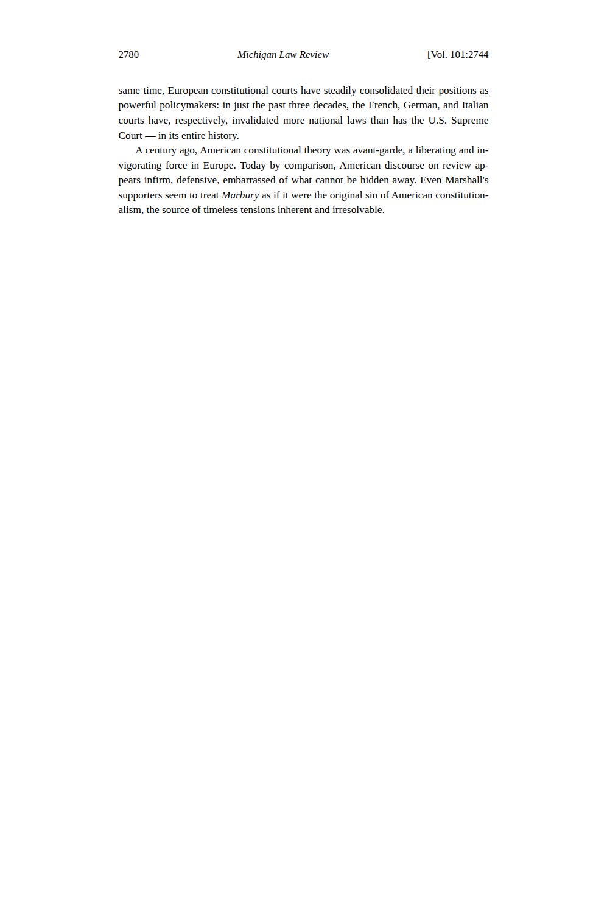2780 Michigan Law Review [Vol. 101:2744
same time, European constitutional courts have steadily consolidated their positions as powerful policymakers: in just the past three decades, the French, German, and Italian courts have, respectively, invalidated more national laws than has the U.S. Supreme Court — in its entire history.
A century ago, American constitutional theory was avant-garde, a liberating and invigorating force in Europe. Today by comparison, American discourse on review appears infirm, defensive, embarrassed of what cannot be hidden away. Even Marshall's supporters seem to treat Marbury as if it were the original sin of American constitutionalism, the source of timeless tensions inherent and irresolvable.